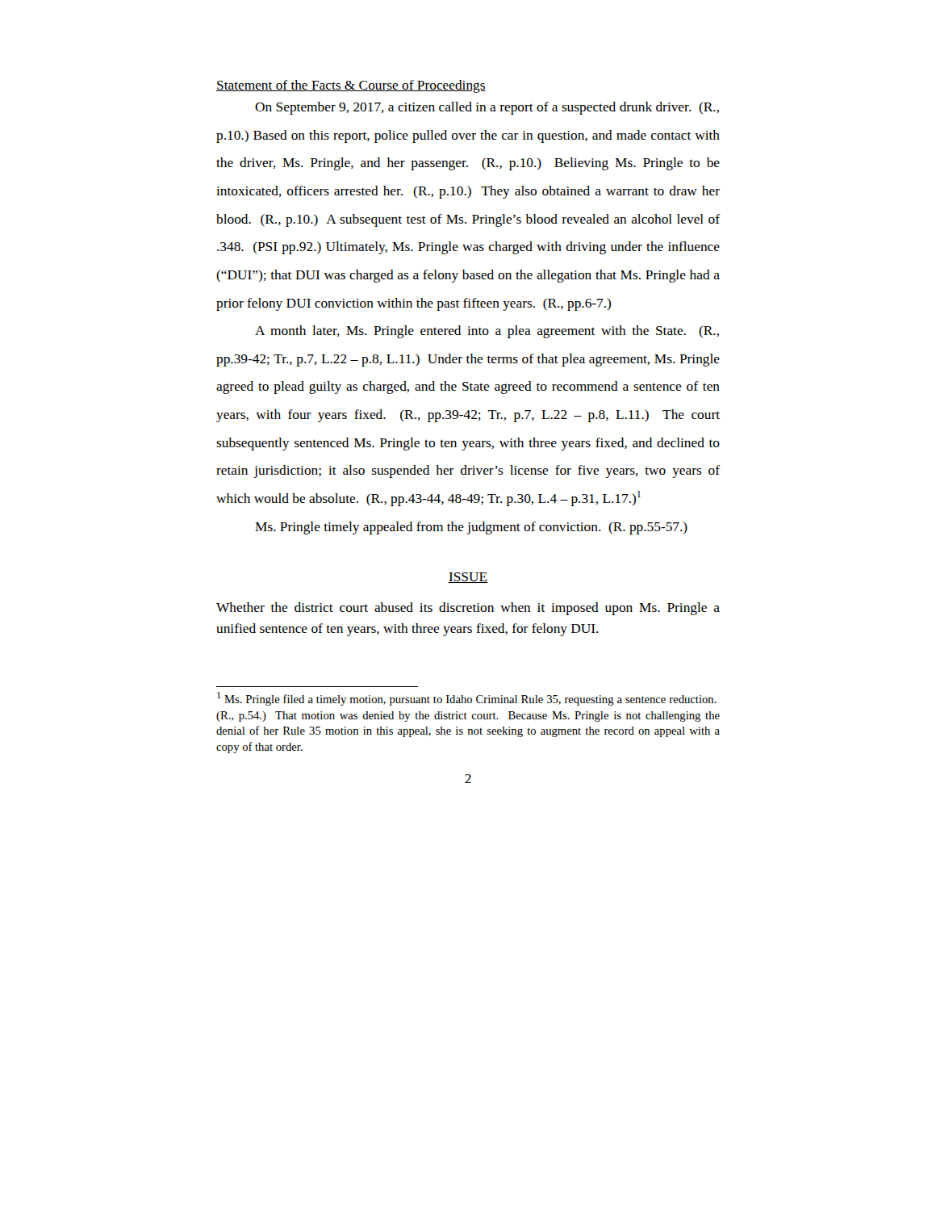Statement of the Facts & Course of Proceedings
On September 9, 2017, a citizen called in a report of a suspected drunk driver. (R., p.10.) Based on this report, police pulled over the car in question, and made contact with the driver, Ms. Pringle, and her passenger. (R., p.10.) Believing Ms. Pringle to be intoxicated, officers arrested her. (R., p.10.) They also obtained a warrant to draw her blood. (R., p.10.) A subsequent test of Ms. Pringle’s blood revealed an alcohol level of .348. (PSI pp.92.) Ultimately, Ms. Pringle was charged with driving under the influence (“DUI”); that DUI was charged as a felony based on the allegation that Ms. Pringle had a prior felony DUI conviction within the past fifteen years. (R., pp.6-7.)
A month later, Ms. Pringle entered into a plea agreement with the State. (R., pp.39-42; Tr., p.7, L.22 – p.8, L.11.) Under the terms of that plea agreement, Ms. Pringle agreed to plead guilty as charged, and the State agreed to recommend a sentence of ten years, with four years fixed. (R., pp.39-42; Tr., p.7, L.22 – p.8, L.11.) The court subsequently sentenced Ms. Pringle to ten years, with three years fixed, and declined to retain jurisdiction; it also suspended her driver’s license for five years, two years of which would be absolute. (R., pp.43-44, 48-49; Tr. p.30, L.4 – p.31, L.17.)1
Ms. Pringle timely appealed from the judgment of conviction. (R. pp.55-57.)
ISSUE
Whether the district court abused its discretion when it imposed upon Ms. Pringle a unified sentence of ten years, with three years fixed, for felony DUI.
1 Ms. Pringle filed a timely motion, pursuant to Idaho Criminal Rule 35, requesting a sentence reduction. (R., p.54.) That motion was denied by the district court. Because Ms. Pringle is not challenging the denial of her Rule 35 motion in this appeal, she is not seeking to augment the record on appeal with a copy of that order.
2